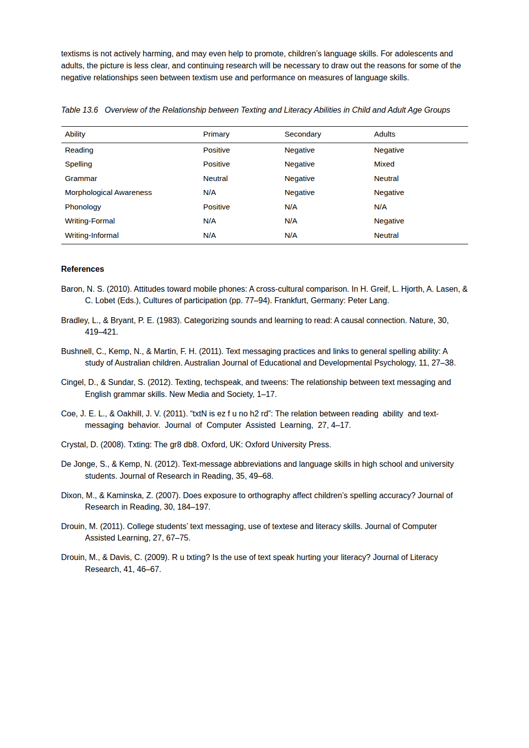textisms is not actively harming, and may even help to promote, children’s language skills. For adolescents and adults, the picture is less clear, and continuing research will be necessary to draw out the reasons for some of the negative relationships seen between textism use and performance on measures of language skills.
Table 13.6 Overview of the Relationship between Texting and Literacy Abilities in Child and Adult Age Groups
| Ability | Primary | Secondary | Adults |
| --- | --- | --- | --- |
| Reading | Positive | Negative | Negative |
| Spelling | Positive | Negative | Mixed |
| Grammar | Neutral | Negative | Neutral |
| Morphological Awareness | N/A | Negative | Negative |
| Phonology | Positive | N/A | N/A |
| Writing-Formal | N/A | N/A | Negative |
| Writing-Informal | N/A | N/A | Neutral |
References
Baron, N. S. (2010). Attitudes toward mobile phones: A cross-cultural comparison. In H. Greif, L. Hjorth, A. Lasen, & C. Lobet (Eds.), Cultures of participation (pp. 77–94). Frankfurt, Germany: Peter Lang.
Bradley, L., & Bryant, P. E. (1983). Categorizing sounds and learning to read: A causal connection. Nature, 30, 419–421.
Bushnell, C., Kemp, N., & Martin, F. H. (2011). Text messaging practices and links to general spelling ability: A study of Australian children. Australian Journal of Educational and Developmental Psychology, 11, 27–38.
Cingel, D., & Sundar, S. (2012). Texting, techspeak, and tweens: The relationship between text messaging and English grammar skills. New Media and Society, 1–17.
Coe, J. E. L., & Oakhill, J. V. (2011). “txtN is ez f u no h2 rd”: The relation between reading ability and text-messaging behavior. Journal of Computer Assisted Learning, 27, 4–17.
Crystal, D. (2008). Txting: The gr8 db8. Oxford, UK: Oxford University Press.
De Jonge, S., & Kemp, N. (2012). Text-message abbreviations and language skills in high school and university students. Journal of Research in Reading, 35, 49–68.
Dixon, M., & Kaminska, Z. (2007). Does exposure to orthography affect children’s spelling accuracy? Journal of Research in Reading, 30, 184–197.
Drouin, M. (2011). College students’ text messaging, use of textese and literacy skills. Journal of Computer Assisted Learning, 27, 67–75.
Drouin, M., & Davis, C. (2009). R u txting? Is the use of text speak hurting your literacy? Journal of Literacy Research, 41, 46–67.